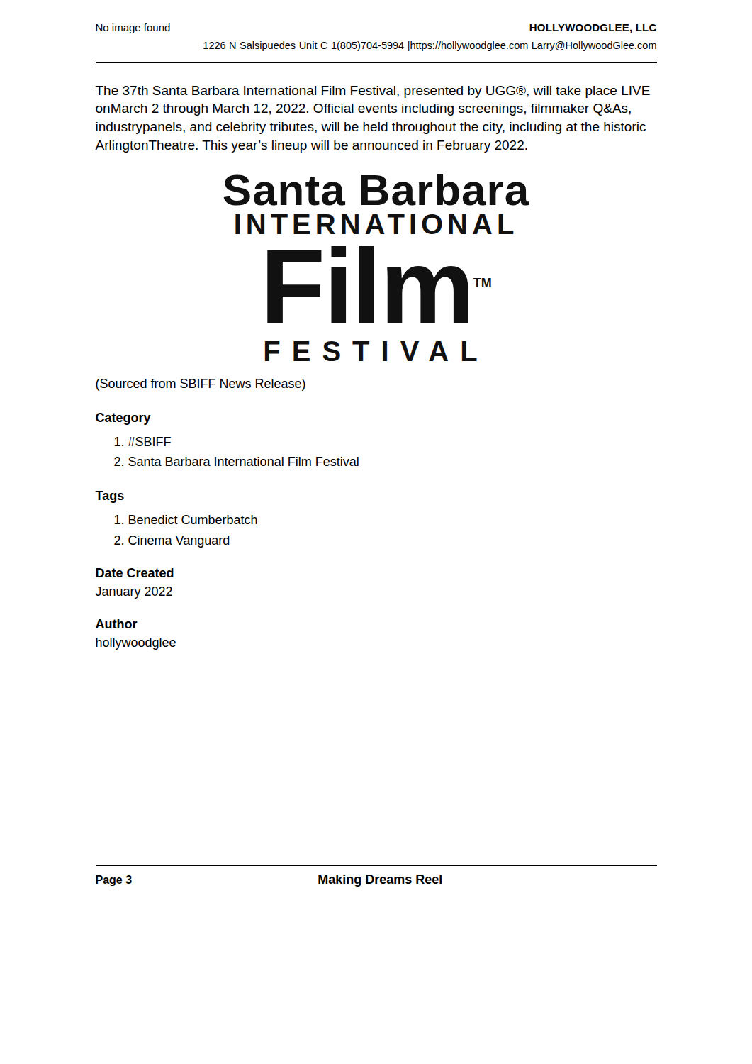No image found
HOLLYWOODGLEE, LLC
1226 N Salsipuedes Unit C 1(805)704-5994 |https://hollywoodglee.com Larry@HollywoodGlee.com
The 37th Santa Barbara International Film Festival, presented by UGG®, will take place LIVE onMarch 2 through March 12, 2022. Official events including screenings, filmmaker Q&As, industrypanels, and celebrity tributes, will be held throughout the city, including at the historic ArlingtonTheatre. This year’s lineup will be announced in February 2022.
Santa Barbara
INTERNATIONAL
FilmTM
FESTIVAL
(Sourced from SBIFF News Release)
Category
#SBIFF
Santa Barbara International Film Festival
Tags
Benedict Cumberbatch
Cinema Vanguard
Date Created
January 2022
Author
hollywoodglee
Page 3
Making Dreams Reel